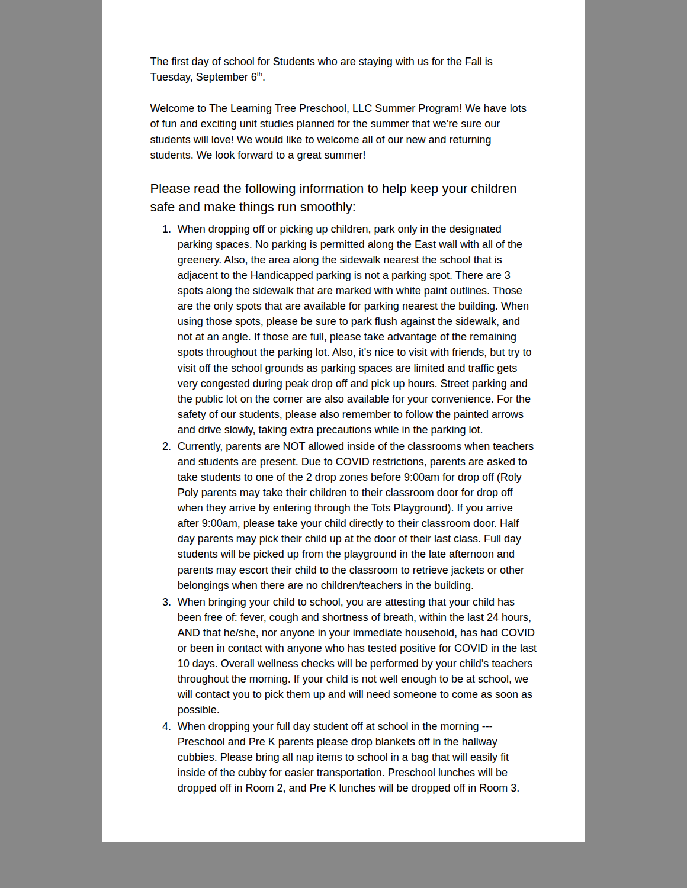The first day of school for Students who are staying with us for the Fall is Tuesday, September 6th.
Welcome to The Learning Tree Preschool, LLC Summer Program! We have lots of fun and exciting unit studies planned for the summer that we're sure our students will love! We would like to welcome all of our new and returning students. We look forward to a great summer!
Please read the following information to help keep your children safe and make things run smoothly:
When dropping off or picking up children, park only in the designated parking spaces. No parking is permitted along the East wall with all of the greenery. Also, the area along the sidewalk nearest the school that is adjacent to the Handicapped parking is not a parking spot. There are 3 spots along the sidewalk that are marked with white paint outlines. Those are the only spots that are available for parking nearest the building. When using those spots, please be sure to park flush against the sidewalk, and not at an angle. If those are full, please take advantage of the remaining spots throughout the parking lot. Also, it's nice to visit with friends, but try to visit off the school grounds as parking spaces are limited and traffic gets very congested during peak drop off and pick up hours. Street parking and the public lot on the corner are also available for your convenience. For the safety of our students, please also remember to follow the painted arrows and drive slowly, taking extra precautions while in the parking lot.
Currently, parents are NOT allowed inside of the classrooms when teachers and students are present. Due to COVID restrictions, parents are asked to take students to one of the 2 drop zones before 9:00am for drop off (Roly Poly parents may take their children to their classroom door for drop off when they arrive by entering through the Tots Playground). If you arrive after 9:00am, please take your child directly to their classroom door. Half day parents may pick their child up at the door of their last class. Full day students will be picked up from the playground in the late afternoon and parents may escort their child to the classroom to retrieve jackets or other belongings when there are no children/teachers in the building.
When bringing your child to school, you are attesting that your child has been free of: fever, cough and shortness of breath, within the last 24 hours, AND that he/she, nor anyone in your immediate household, has had COVID or been in contact with anyone who has tested positive for COVID in the last 10 days. Overall wellness checks will be performed by your child's teachers throughout the morning. If your child is not well enough to be at school, we will contact you to pick them up and will need someone to come as soon as possible.
When dropping your full day student off at school in the morning --- Preschool and Pre K parents please drop blankets off in the hallway cubbies. Please bring all nap items to school in a bag that will easily fit inside of the cubby for easier transportation. Preschool lunches will be dropped off in Room 2, and Pre K lunches will be dropped off in Room 3.